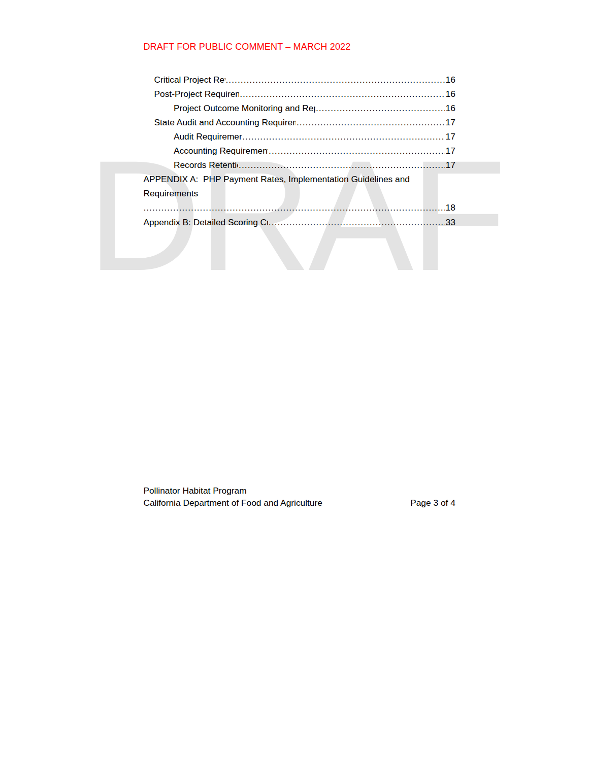DRAFT
DRAFT FOR PUBLIC COMMENT – MARCH 2022
Critical Project Review ........................................................................................... 16
Post-Project Requirements ..................................................................................... 16
Project Outcome Monitoring and Reporting ................................................... 16
State Audit and Accounting Requirements ......................................................... 17
Audit Requirements ............................................................................. 17
Accounting Requirements ............................................................... 17
Records Retention .............................................................................. 17
APPENDIX A: PHP Payment Rates, Implementation Guidelines and Requirements ............................................................................................................. 18
Appendix B: Detailed Scoring Criteria ..................................................................... 33
Pollinator Habitat Program
California Department of Food and Agriculture
Page 3 of 4